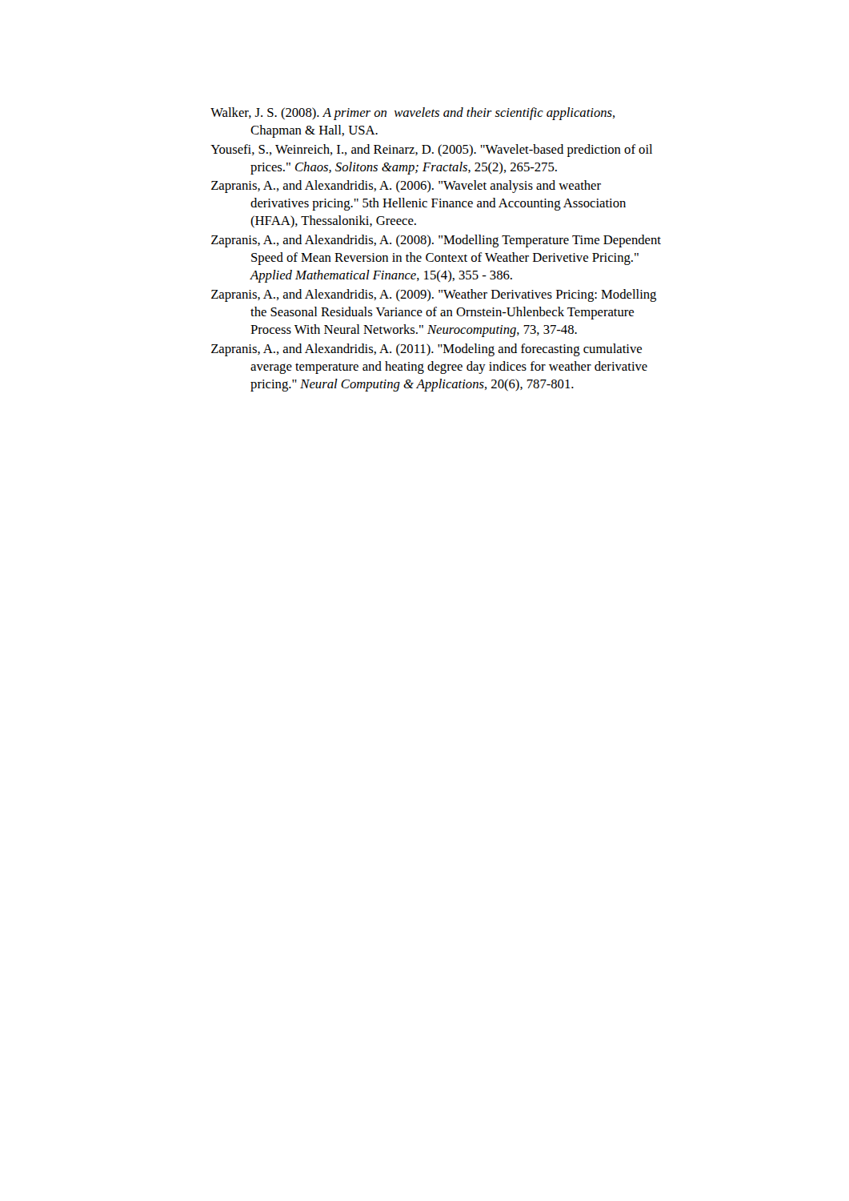Walker, J. S. (2008). A primer on wavelets and their scientific applications, Chapman & Hall, USA.
Yousefi, S., Weinreich, I., and Reinarz, D. (2005). "Wavelet-based prediction of oil prices." Chaos, Solitons &amp; Fractals, 25(2), 265-275.
Zapranis, A., and Alexandridis, A. (2006). "Wavelet analysis and weather derivatives pricing." 5th Hellenic Finance and Accounting Association (HFAA), Thessaloniki, Greece.
Zapranis, A., and Alexandridis, A. (2008). "Modelling Temperature Time Dependent Speed of Mean Reversion in the Context of Weather Derivetive Pricing." Applied Mathematical Finance, 15(4), 355 - 386.
Zapranis, A., and Alexandridis, A. (2009). "Weather Derivatives Pricing: Modelling the Seasonal Residuals Variance of an Ornstein-Uhlenbeck Temperature Process With Neural Networks." Neurocomputing, 73, 37-48.
Zapranis, A., and Alexandridis, A. (2011). "Modeling and forecasting cumulative average temperature and heating degree day indices for weather derivative pricing." Neural Computing & Applications, 20(6), 787-801.